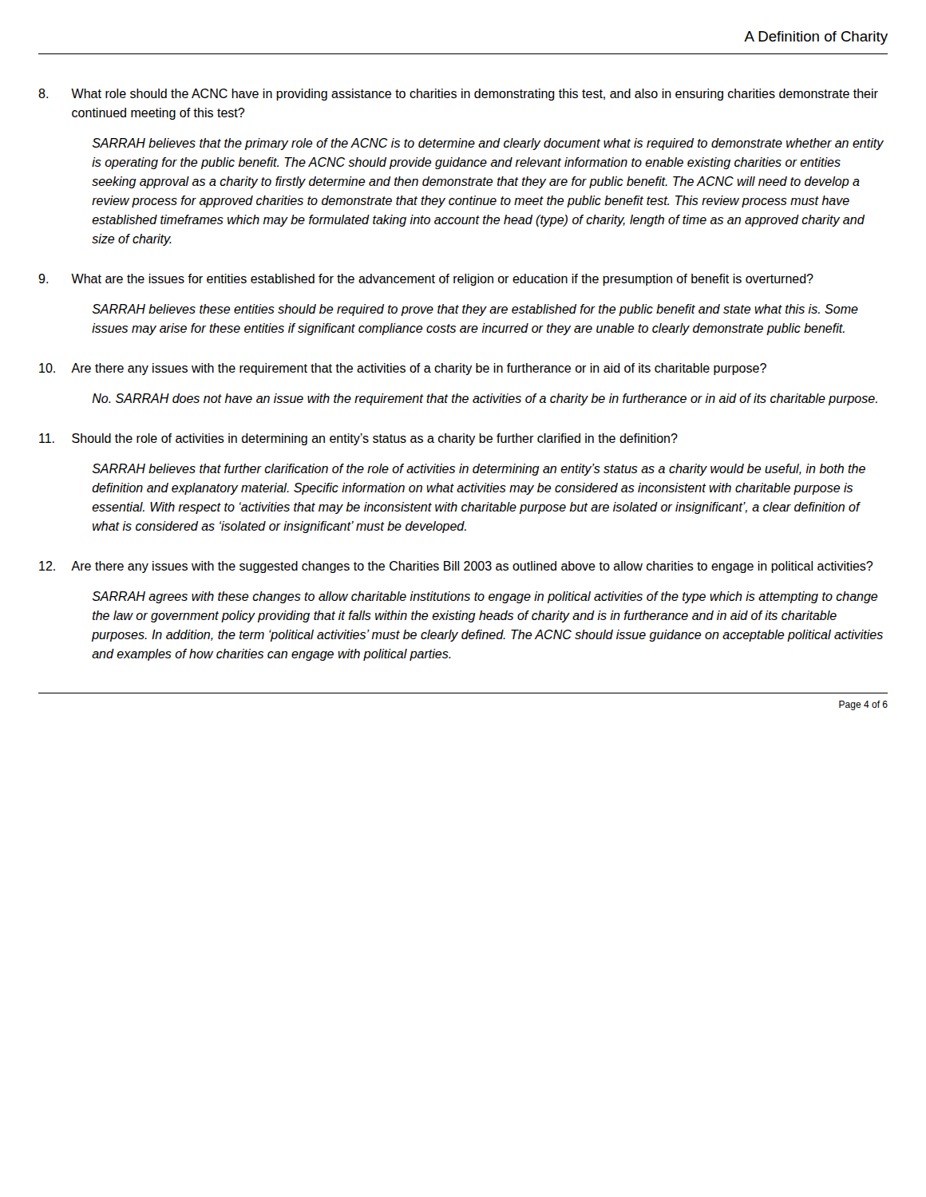A Definition of Charity
What role should the ACNC have in providing assistance to charities in demonstrating this test, and also in ensuring charities demonstrate their continued meeting of this test?
SARRAH believes that the primary role of the ACNC is to determine and clearly document what is required to demonstrate whether an entity is operating for the public benefit. The ACNC should provide guidance and relevant information to enable existing charities or entities seeking approval as a charity to firstly determine and then demonstrate that they are for public benefit. The ACNC will need to develop a review process for approved charities to demonstrate that they continue to meet the public benefit test. This review process must have established timeframes which may be formulated taking into account the head (type) of charity, length of time as an approved charity and size of charity.
What are the issues for entities established for the advancement of religion or education if the presumption of benefit is overturned?
SARRAH believes these entities should be required to prove that they are established for the public benefit and state what this is. Some issues may arise for these entities if significant compliance costs are incurred or they are unable to clearly demonstrate public benefit.
Are there any issues with the requirement that the activities of a charity be in furtherance or in aid of its charitable purpose?
No. SARRAH does not have an issue with the requirement that the activities of a charity be in furtherance or in aid of its charitable purpose.
Should the role of activities in determining an entity’s status as a charity be further clarified in the definition?
SARRAH believes that further clarification of the role of activities in determining an entity’s status as a charity would be useful, in both the definition and explanatory material. Specific information on what activities may be considered as inconsistent with charitable purpose is essential. With respect to ‘activities that may be inconsistent with charitable purpose but are isolated or insignificant’, a clear definition of what is considered as ‘isolated or insignificant’ must be developed.
Are there any issues with the suggested changes to the Charities Bill 2003 as outlined above to allow charities to engage in political activities?
SARRAH agrees with these changes to allow charitable institutions to engage in political activities of the type which is attempting to change the law or government policy providing that it falls within the existing heads of charity and is in furtherance and in aid of its charitable purposes. In addition, the term ‘political activities’ must be clearly defined. The ACNC should issue guidance on acceptable political activities and examples of how charities can engage with political parties.
Page 4 of 6